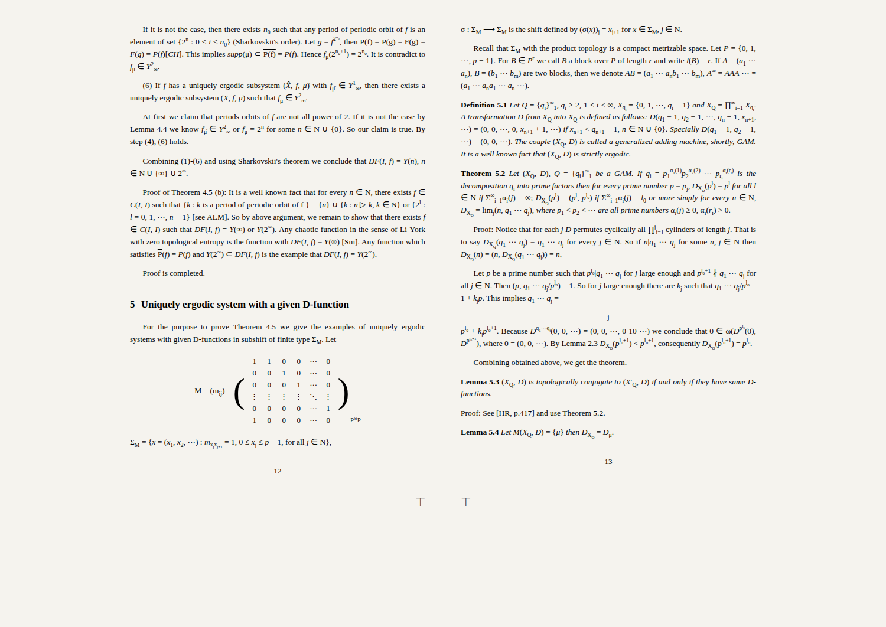If it is not the case, then there exists n0 such that any period of periodic orbit of f is an element of set {2n : 0 ≤ i ≤ n0} (Sharkovskii's order). Let g = f2n0, then P(f) = P(g) = F(g) = F(g) = P(f)[CH]. This implies supp(μ) ⊂ P(f) = P(f). Hence fμ(2n0+1) = 2n0. It is contradict to fμ ∈ Y2∞.
(6) If f has a uniquely ergodic subsystem (X̂, f, μ̂) with fμ̂ ∈ Y1∞, then there exists a uniquely ergodic subsystem (X, f, μ) such that fμ ∈ Y2∞.
At first we claim that periods orbits of f are not all power of 2. If it is not the case by Lemma 4.4 we know fμ̂ ∈ Y2∞ or fμ = 2n for some n ∈ N ∪ {0}. So our claim is true. By step (4), (6) holds.
Combining (1)-(6) and using Sharkovskii's theorem we conclude that DF(I, f) = Y(n), n ∈ N ∪ {∞} ∪ 2∞.
Proof of Theorem 4.5 (b): It is a well known fact that for every n ∈ N, there exists f ∈ C(I, I) such that {k : k is a period of periodic orbit of f } = {n} ∪ {k : n ▷ k, k ∈ N} or {2l : l = 0, 1, ···, n − 1} [see ALM]. So by above argument, we remain to show that there exists f ∈ C(I, I) such that DF(I, f) = Y(∞) or Y(2∞). Any chaotic function in the sense of Li-York with zero topological entropy is the function with DF(I, f) = Y(∞) [Sm]. Any function which satisfies P(f) = P(f) and Y(2∞) ⊂ DF(I, f) is the example that DF(I, f) = Y(2∞).
Proof is completed.
5 Uniquely ergodic system with a given D-function
For the purpose to prove Theorem 4.5 we give the examples of uniquely ergodic systems with given D-functions in subshift of finite type ΣM. Let
M = (mij) = (
| 1 | 1 | 0 | 0 | ··· | 0 |
| 0 | 0 | 1 | 0 | ··· | 0 |
| 0 | 0 | 0 | 1 | ··· | 0 |
| ⋮ | ⋮ | ⋮ | ⋮ | ⋱ | ⋮ |
| 0 | 0 | 0 | 0 | ··· | 1 |
| 1 | 0 | 0 | 0 | ··· | 0 |
) p×p
ΣM = {x = (x1, x2, ···) : mxjxj+1 = 1, 0 ≤ xj ≤ p − 1, for all j ∈ N},
12
σ : ΣM ⟶ ΣM is the shift defined by (σ(x))j = xj+1 for x ∈ ΣM, j ∈ N.
Recall that ΣM with the product topology is a compact metrizable space. Let P = {0, 1, ···, p − 1}. For B ∈ Pr we call B a block over P of length r and write l(B) = r. If A = (a1 ··· an), B = (b1 ··· bm) are two blocks, then we denote AB = (a1 ··· anb1 ··· bm), A∞ = AAA ··· = (a1 ··· ana1 ··· an ···).
Definition 5.1 Let Q = {qi}∞1, qi ≥ 2, 1 ≤ i < ∞, Xqi = {0, 1, ···, qi − 1} and XQ = ∏∞i=1 Xqi. A transformation D from XQ into XQ is defined as follows: D(q1 − 1, q2 − 1, ···, qn − 1, xn+1, ···) = (0, 0, ···, 0, xn+1 + 1, ···) if xn+1 < qn+1 − 1, n ∈ N ∪ {0}. Specially D(q1 − 1, q2 − 1, ···) = (0, 0, ···). The couple (XQ, D) is called a generalized adding machine, shortly, GAM. It is a well known fact that (XQ, D) is strictly ergodic.
Theorem 5.2 Let (XQ, D), Q = {qi}∞1 be a GAM. If qi = p1α1(1)p2α2(2) ··· priαi(ri) is the decomposition qi into prime factors then for every prime number p = pj, DXQ(pl) = pl for all l ∈ N if Σ∞i=1αi(j) = ∞; DXQ(pl) = (pl, pl0) if Σ∞i=1αi(j) = l0 or more simply for every n ∈ N, DXQ = limj(n, q1 ··· qj), where p1 < p2 < ··· are all prime numbers αi(j) ≥ 0, αi(ri) > 0.
Proof: Notice that for each j D permutes cyclically all ∏ji=1 cylinders of length j. That is to say DXQ(q1 ··· qj) = q1 ··· qj for every j ∈ N. So if n|q1 ··· qj for some n, j ∈ N then DXQ(n) = (n, DXQ(q1 ··· qj)) = n.
Let p be a prime number such that pl0|q1 ··· qj for j large enough and pl0+1 ∤ q1 ··· qj for all j ∈ N. Then (p, q1 ··· qj/pl0) = 1. So for j large enough there are kj such that q1 ··· qj/pl0 = 1 + kjp. This implies q1 ··· qj =
j
pl0 + kjpl0+1. Because Dq1···qj(0, 0, ···) = (0, 0, ···, 0 10 ···) we conclude that 0 ∈ ω(Dpl0(0), Dpl0+1), where 0 = (0, 0, ···). By Lemma 2.3 DXQ(pl0+1) < pl0+1, consequently DXQ(pl0+1) = pl0.
Combining obtained above, we get the theorem.
Lemma 5.3 (XQ, D) is topologically conjugate to (X′Q, D) if and only if they have same D-functions.
Proof: See [HR, p.417] and use Theorem 5.2.
Lemma 5.4 Let M(XQ, D) = {μ} then DXQ = Dμ.
13
⊤ ⊤